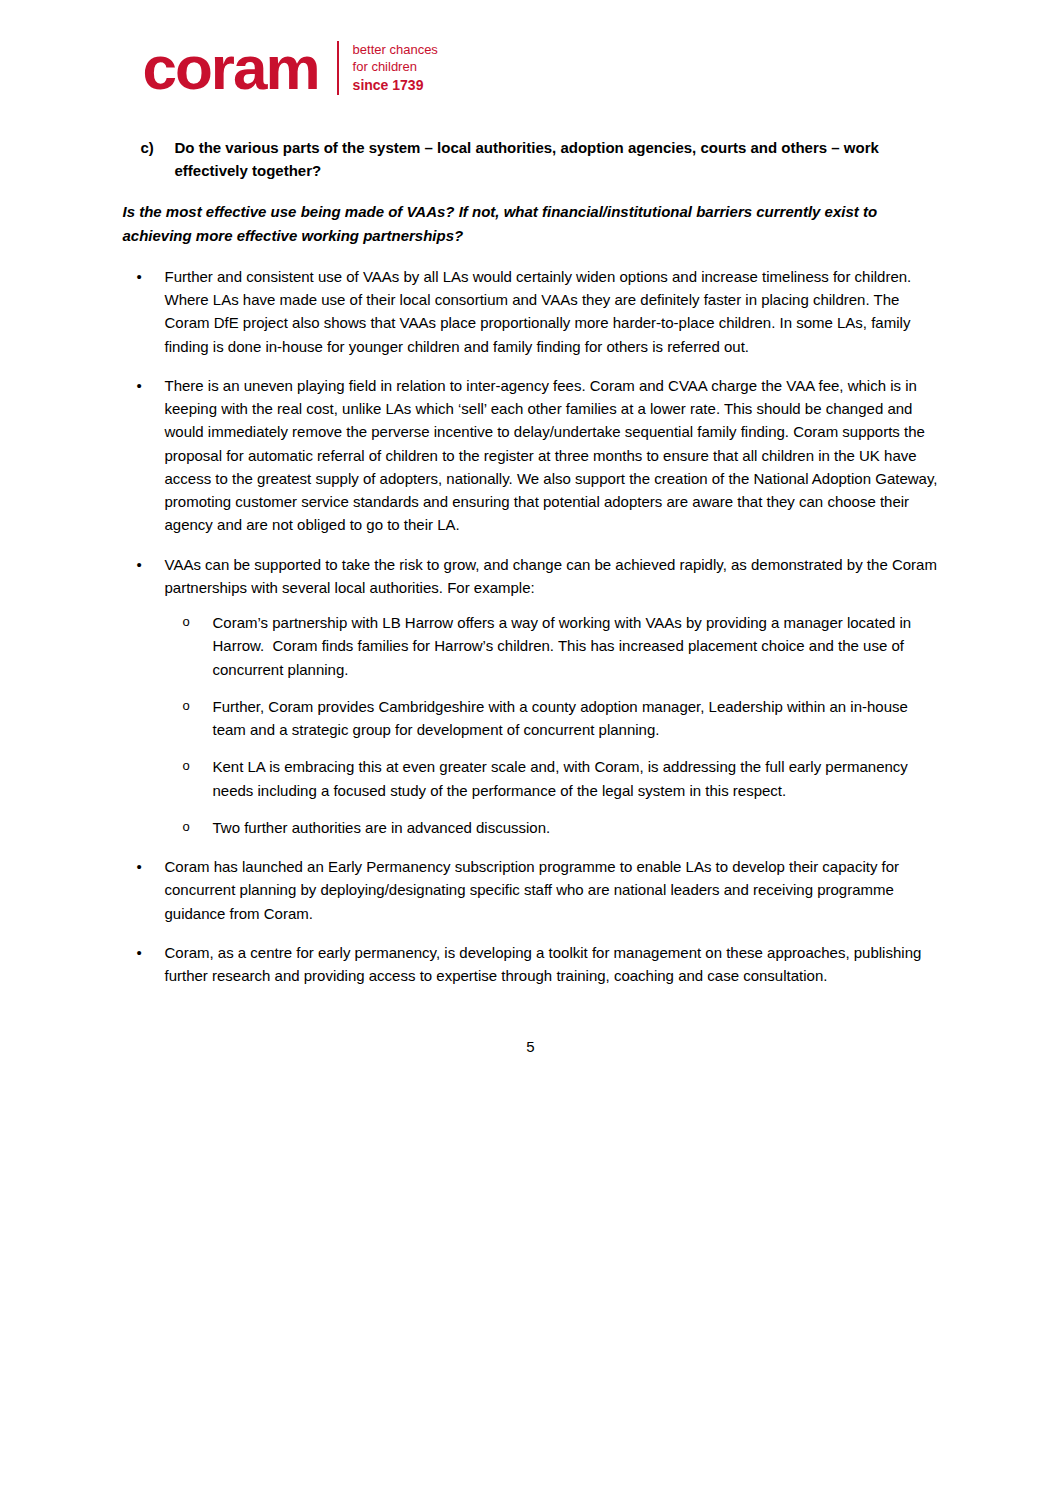coram
better chances
for children
since 1739
Do the various parts of the system – local authorities, adoption agencies, courts and others – work effectively together?
Is the most effective use being made of VAAs? If not, what financial/institutional barriers currently exist to achieving more effective working partnerships?
Further and consistent use of VAAs by all LAs would certainly widen options and increase timeliness for children. Where LAs have made use of their local consortium and VAAs they are definitely faster in placing children. The Coram DfE project also shows that VAAs place proportionally more harder-to-place children. In some LAs, family finding is done in-house for younger children and family finding for others is referred out.
There is an uneven playing field in relation to inter-agency fees. Coram and CVAA charge the VAA fee, which is in keeping with the real cost, unlike LAs which ‘sell’ each other families at a lower rate. This should be changed and would immediately remove the perverse incentive to delay/undertake sequential family finding. Coram supports the proposal for automatic referral of children to the register at three months to ensure that all children in the UK have access to the greatest supply of adopters, nationally. We also support the creation of the National Adoption Gateway, promoting customer service standards and ensuring that potential adopters are aware that they can choose their agency and are not obliged to go to their LA.
VAAs can be supported to take the risk to grow, and change can be achieved rapidly, as demonstrated by the Coram partnerships with several local authorities. For example:
Coram’s partnership with LB Harrow offers a way of working with VAAs by providing a manager located in Harrow. Coram finds families for Harrow’s children. This has increased placement choice and the use of concurrent planning.
Further, Coram provides Cambridgeshire with a county adoption manager, Leadership within an in-house team and a strategic group for development of concurrent planning.
Kent LA is embracing this at even greater scale and, with Coram, is addressing the full early permanency needs including a focused study of the performance of the legal system in this respect.
Two further authorities are in advanced discussion.
Coram has launched an Early Permanency subscription programme to enable LAs to develop their capacity for concurrent planning by deploying/designating specific staff who are national leaders and receiving programme guidance from Coram.
Coram, as a centre for early permanency, is developing a toolkit for management on these approaches, publishing further research and providing access to expertise through training, coaching and case consultation.
5